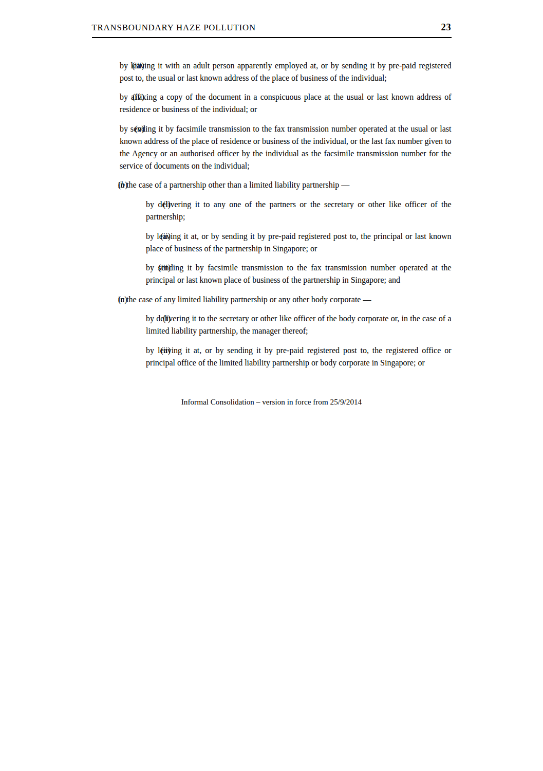Transboundary Haze Pollution 23
(iii) by leaving it with an adult person apparently employed at, or by sending it by pre-paid registered post to, the usual or last known address of the place of business of the individual;
(iv) by affixing a copy of the document in a conspicuous place at the usual or last known address of residence or business of the individual; or
(v) by sending it by facsimile transmission to the fax transmission number operated at the usual or last known address of the place of residence or business of the individual, or the last fax number given to the Agency or an authorised officer by the individual as the facsimile transmission number for the service of documents on the individual;
(b) in the case of a partnership other than a limited liability partnership —
(i) by delivering it to any one of the partners or the secretary or other like officer of the partnership;
(ii) by leaving it at, or by sending it by pre-paid registered post to, the principal or last known place of business of the partnership in Singapore; or
(iii) by sending it by facsimile transmission to the fax transmission number operated at the principal or last known place of business of the partnership in Singapore; and
(c) in the case of any limited liability partnership or any other body corporate —
(i) by delivering it to the secretary or other like officer of the body corporate or, in the case of a limited liability partnership, the manager thereof;
(ii) by leaving it at, or by sending it by pre-paid registered post to, the registered office or principal office of the limited liability partnership or body corporate in Singapore; or
Informal Consolidation – version in force from 25/9/2014